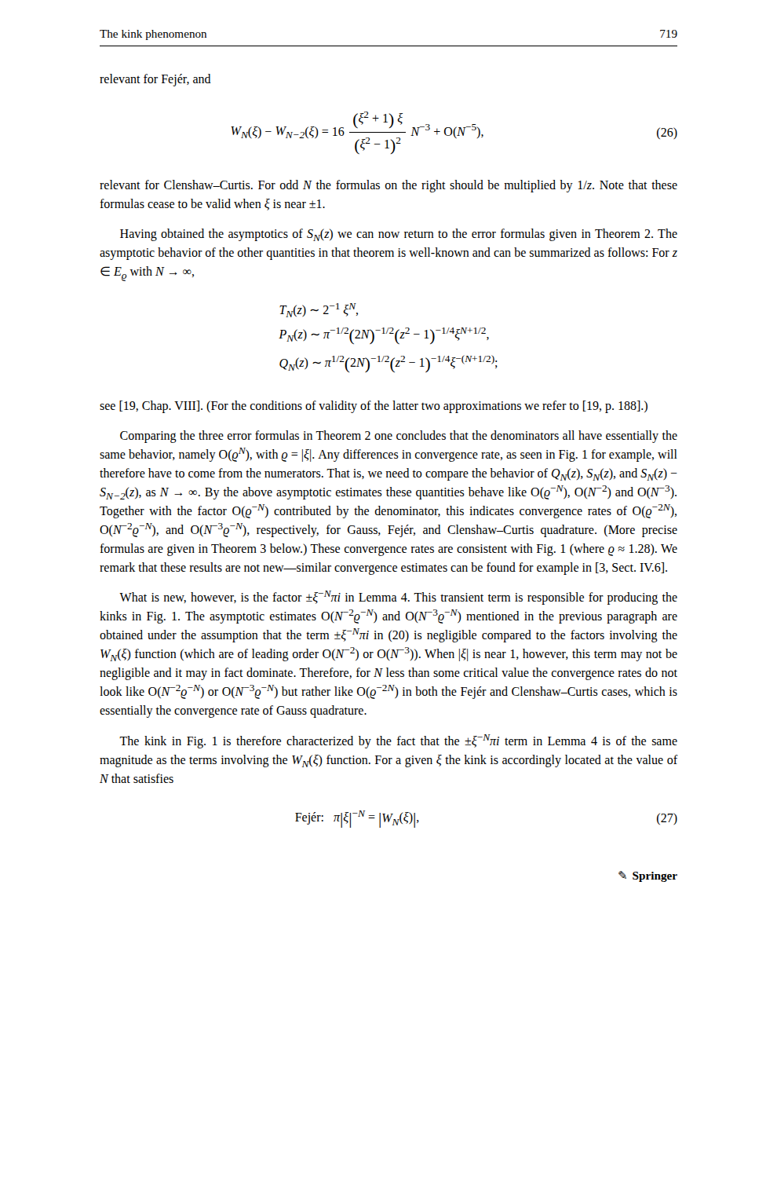The kink phenomenon 719
relevant for Fejér, and
WN(ξ) − WN−2(ξ) = 16 (ξ2 + 1) ξ (ξ2 − 1)2 N−3 + O(N−5),
(26)
relevant for Clenshaw–Curtis. For odd N the formulas on the right should be multiplied by 1/z. Note that these formulas cease to be valid when ξ is near ±1.
Having obtained the asymptotics of SN(z) we can now return to the error formulas given in Theorem 2. The asymptotic behavior of the other quantities in that theorem is well-known and can be summarized as follows: For z ∈ Eϱ with N → ∞,
TN(z) ∼ 2−1 ξN,
PN(z) ∼ π−1/2(2N)−1/2(z2 − 1)−1/4ξN+1/2,
QN(z) ∼ π1/2(2N)−1/2(z2 − 1)−1/4ξ−(N+1/2);
see [19, Chap. VIII]. (For the conditions of validity of the latter two approximations we refer to [19, p. 188].)
Comparing the three error formulas in Theorem 2 one concludes that the denominators all have essentially the same behavior, namely O(ϱN), with ϱ = |ξ|. Any differences in convergence rate, as seen in Fig. 1 for example, will therefore have to come from the numerators. That is, we need to compare the behavior of QN(z), SN(z), and SN(z) − SN−2(z), as N → ∞. By the above asymptotic estimates these quantities behave like O(ϱ−N), O(N−2) and O(N−3). Together with the factor O(ϱ−N) contributed by the denominator, this indicates convergence rates of O(ϱ−2N), O(N−2ϱ−N), and O(N−3ϱ−N), respectively, for Gauss, Fejér, and Clenshaw–Curtis quadrature. (More precise formulas are given in Theorem 3 below.) These convergence rates are consistent with Fig. 1 (where ϱ ≈ 1.28). We remark that these results are not new—similar convergence estimates can be found for example in [3, Sect. IV.6].
What is new, however, is the factor ±ξ−Nπi in Lemma 4. This transient term is responsible for producing the kinks in Fig. 1. The asymptotic estimates O(N−2ϱ−N) and O(N−3ϱ−N) mentioned in the previous paragraph are obtained under the assumption that the term ±ξ−Nπi in (20) is negligible compared to the factors involving the WN(ξ) function (which are of leading order O(N−2) or O(N−3)). When |ξ| is near 1, however, this term may not be negligible and it may in fact dominate. Therefore, for N less than some critical value the convergence rates do not look like O(N−2ϱ−N) or O(N−3ϱ−N) but rather like O(ϱ−2N) in both the Fejér and Clenshaw–Curtis cases, which is essentially the convergence rate of Gauss quadrature.
The kink in Fig. 1 is therefore characterized by the fact that the ±ξ−Nπi term in Lemma 4 is of the same magnitude as the terms involving the WN(ξ) function. For a given ξ the kink is accordingly located at the value of N that satisfies
Fejér: π|ξ|−N = |WN(ξ)|,
(27)
✎ Springer